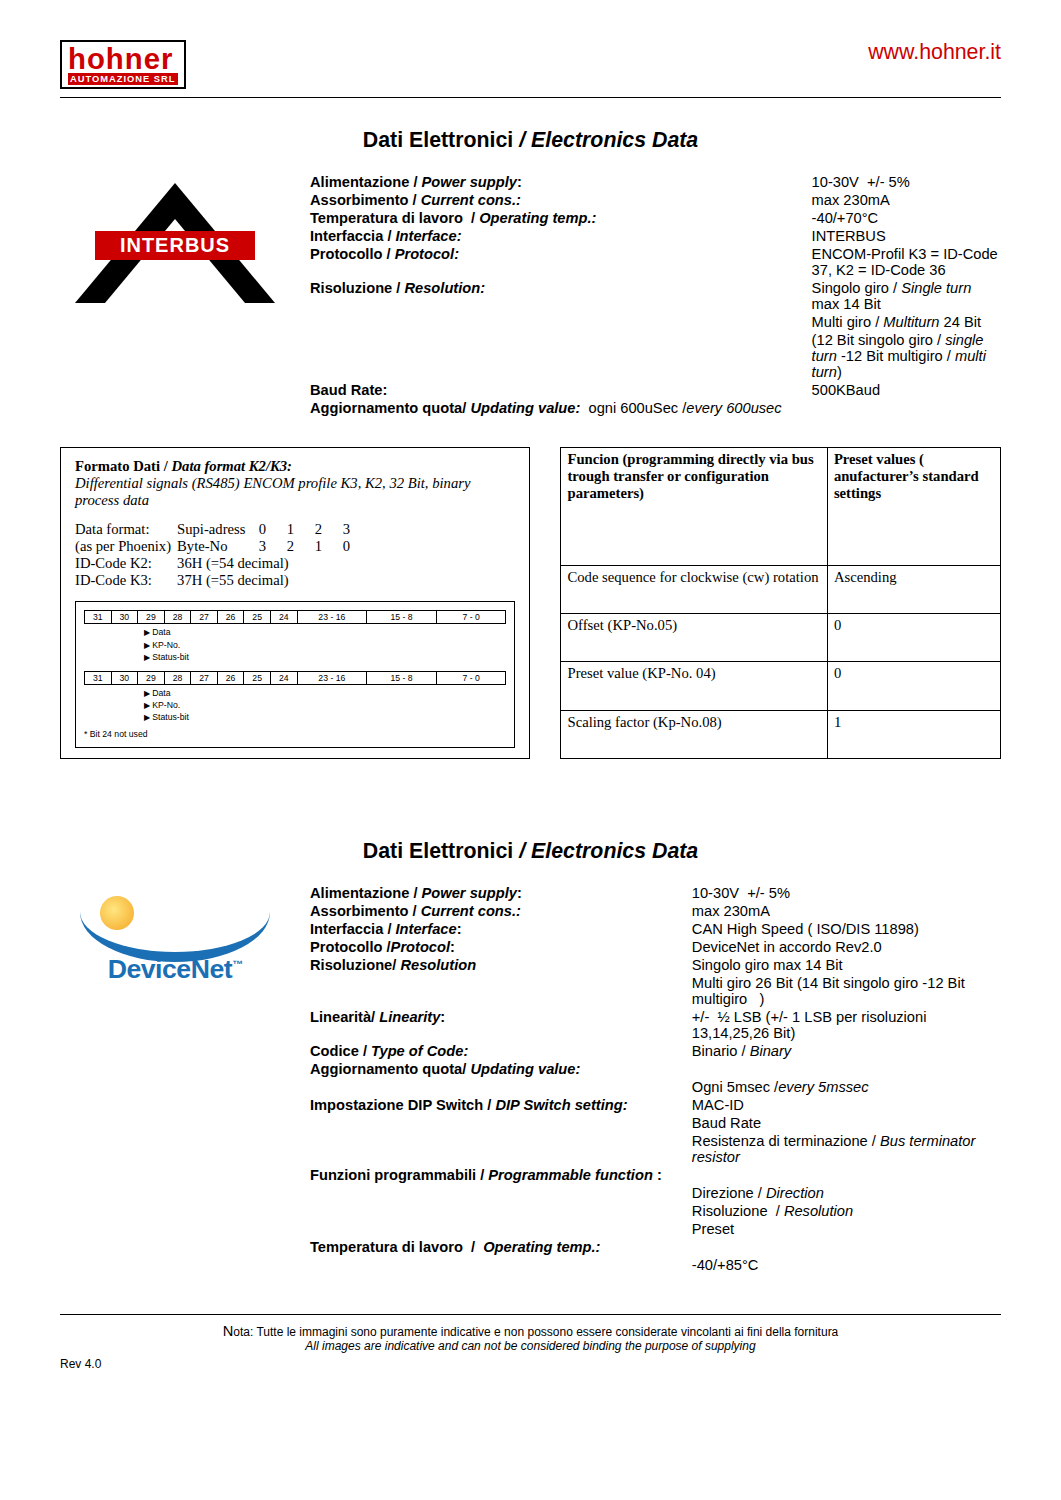hohner
AUTOMAZIONE SRL
www.hohner.it
Dati Elettronici / Electronics Data
INTERBUS
| Alimentazione / Power supply : | 10-30V +/- 5% |
| Assorbimento / Current cons.: | max 230mA |
| Temperatura di lavoro / Operating temp.: | -40/+70°C |
| Interfaccia / Interface: | INTERBUS |
| Protocollo / Protocol: | ENCOM-Profil K3 = ID-Code 37, K2 = ID-Code 36 |
| Risoluzione / Resolution: | Singolo giro / Single turn max 14 Bit |
| | Multi giro / Multiturn 24 Bit |
| | (12 Bit singolo giro / single turn -12 Bit multigiro / multi turn ) |
| Baud Rate: | 500KBaud |
| Aggiornamento quota/ Updating value: ogni 600uSec / every 600usec | |
Formato Dati / Data format K2/K3:
Differential signals (RS485) ENCOM profile K3, K2, 32 Bit, binary process data
| Data format: | Supi-adress | 0 | 1 | 2 | 3 |
| (as per Phoenix) | Byte-No | 3 | 2 | 1 | 0 |
| ID-Code K2: | 36H (=54 decimal) |
| ID-Code K3: | 37H (=55 decimal) |
31
30
29
28
27
26
25
24
23 - 16
15 - 8
7 - 0
Data
KP-No.
Status-bit
31
30
29
28
27
26
25
24
23 - 16
15 - 8
7 - 0
Data
KP-No.
Status-bit
* Bit 24 not used
| Funcion (programming directly via bus trough transfer or configuration parameters) | Preset values ( anufacturer’s standard settings |
| --- | --- |
| Code sequence for clockwise (cw) rotation | Ascending |
| Offset (KP-No.05) | 0 |
| Preset value (KP-No. 04) | 0 |
| Scaling factor (Kp-No.08) | 1 |
Dati Elettronici / Electronics Data
DeviceNet™
| Alimentazione / Power supply : | 10-30V +/- 5% |
| Assorbimento / Current cons.: | max 230mA |
| Interfaccia / Interface : | CAN High Speed ( ISO/DIS 11898) |
| Protocollo / Protocol : | DeviceNet in accordo Rev2.0 |
| Risoluzione/ Resolution | Singolo giro max 14 Bit |
| | Multi giro 26 Bit (14 Bit singolo giro -12 Bit multigiro ) |
| Linearità/ Linearity : | +/- ½ LSB (+/- 1 LSB per risoluzioni 13,14,25,26 Bit) |
| Codice / Type of Code: | Binario / Binary |
| Aggiornamento quota/ Updating value: | |
| | Ogni 5msec / every 5mssec |
| Impostazione DIP Switch / DIP Switch setting: | MAC-ID |
| | Baud Rate |
| | Resistenza di terminazione / Bus terminator resistor |
| Funzioni programmabili / Programmable function : | |
| | Direzione / Direction |
| | Risoluzione / Resolution |
| | Preset |
| Temperatura di lavoro / Operating temp.: | |
| | -40/+85°C |
Nota: Tutte le immagini sono puramente indicative e non possono essere considerate vincolanti ai fini della fornitura
All images are indicative and can not be considered binding the purpose of supplying
Rev 4.0